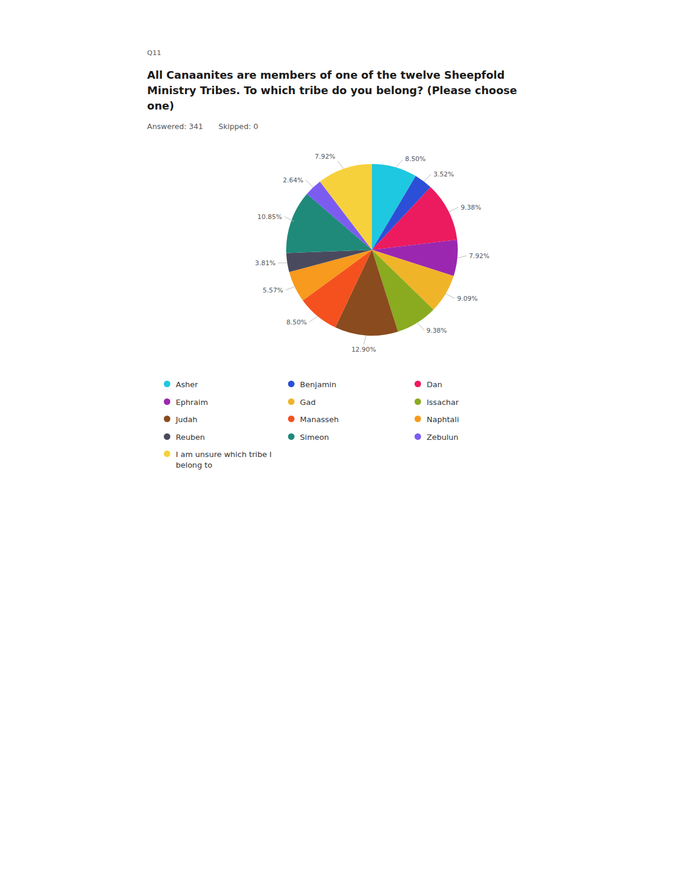Q11
All Canaanites are members of one of the twelve Sheepfold Ministry Tribes. To which tribe do you belong? (Please choose one)
Answered: 341 Skipped: 0
8.50% 3.52% 9.38% 7.92% 9.09% 9.38% 12.90% 8.50% 5.57% 3.81% 10.85% 2.64% 7.92%
| | Asher | | Benjamin | | Dan |
| | Ephraim | | Gad | | Issachar |
| | Judah | | Manasseh | | Naphtali |
| | Reuben | | Simeon | | Zebulun |
| | I am unsure which tribe I belong to | | | | |